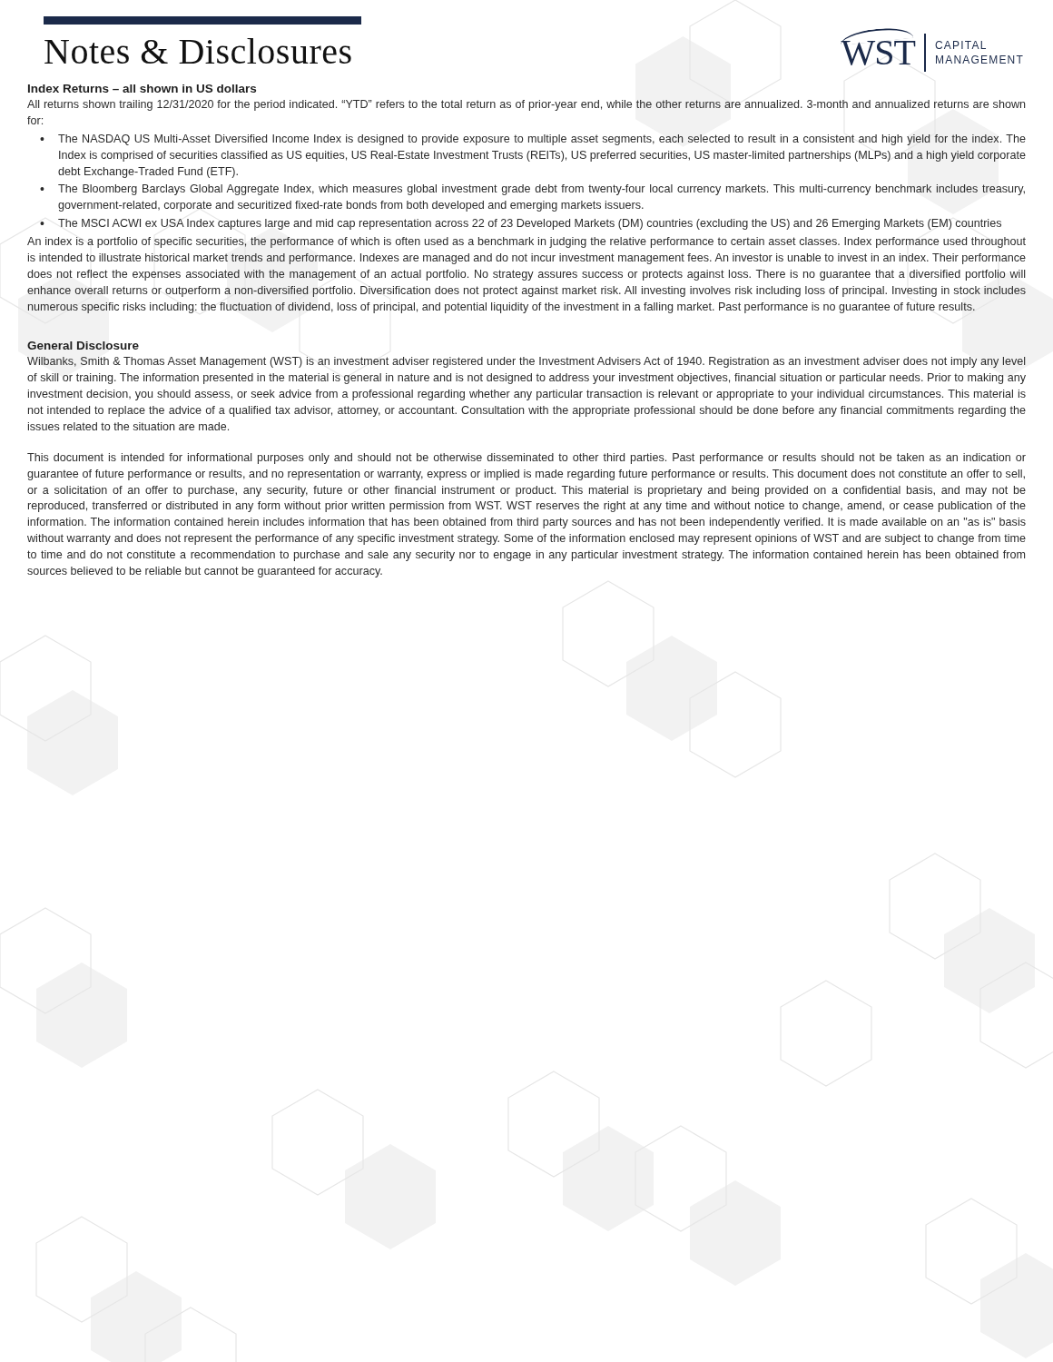Notes & Disclosures
WST
Capital
Management
Index Returns – all shown in US dollars
All returns shown trailing 12/31/2020 for the period indicated. “YTD” refers to the total return as of prior-year end, while the other returns are annualized. 3-month and annualized returns are shown for:
The NASDAQ US Multi-Asset Diversified Income Index is designed to provide exposure to multiple asset segments, each selected to result in a consistent and high yield for the index. The Index is comprised of securities classified as US equities, US Real-Estate Investment Trusts (REITs), US preferred securities, US master-limited partnerships (MLPs) and a high yield corporate debt Exchange-Traded Fund (ETF).
The Bloomberg Barclays Global Aggregate Index, which measures global investment grade debt from twenty-four local currency markets. This multi-currency benchmark includes treasury, government-related, corporate and securitized fixed-rate bonds from both developed and emerging markets issuers.
The MSCI ACWI ex USA Index captures large and mid cap representation across 22 of 23 Developed Markets (DM) countries (excluding the US) and 26 Emerging Markets (EM) countries
An index is a portfolio of specific securities, the performance of which is often used as a benchmark in judging the relative performance to certain asset classes. Index performance used throughout is intended to illustrate historical market trends and performance. Indexes are managed and do not incur investment management fees. An investor is unable to invest in an index. Their performance does not reflect the expenses associated with the management of an actual portfolio. No strategy assures success or protects against loss. There is no guarantee that a diversified portfolio will enhance overall returns or outperform a non-diversified portfolio. Diversification does not protect against market risk. All investing involves risk including loss of principal. Investing in stock includes numerous specific risks including: the fluctuation of dividend, loss of principal, and potential liquidity of the investment in a falling market. Past performance is no guarantee of future results.
General Disclosure
Wilbanks, Smith & Thomas Asset Management (WST) is an investment adviser registered under the Investment Advisers Act of 1940. Registration as an investment adviser does not imply any level of skill or training. The information presented in the material is general in nature and is not designed to address your investment objectives, financial situation or particular needs. Prior to making any investment decision, you should assess, or seek advice from a professional regarding whether any particular transaction is relevant or appropriate to your individual circumstances. This material is not intended to replace the advice of a qualified tax advisor, attorney, or accountant. Consultation with the appropriate professional should be done before any financial commitments regarding the issues related to the situation are made.
This document is intended for informational purposes only and should not be otherwise disseminated to other third parties. Past performance or results should not be taken as an indication or guarantee of future performance or results, and no representation or warranty, express or implied is made regarding future performance or results. This document does not constitute an offer to sell, or a solicitation of an offer to purchase, any security, future or other financial instrument or product. This material is proprietary and being provided on a confidential basis, and may not be reproduced, transferred or distributed in any form without prior written permission from WST. WST reserves the right at any time and without notice to change, amend, or cease publication of the information. The information contained herein includes information that has been obtained from third party sources and has not been independently verified. It is made available on an "as is" basis without warranty and does not represent the performance of any specific investment strategy. Some of the information enclosed may represent opinions of WST and are subject to change from time to time and do not constitute a recommendation to purchase and sale any security nor to engage in any particular investment strategy. The information contained herein has been obtained from sources believed to be reliable but cannot be guaranteed for accuracy.